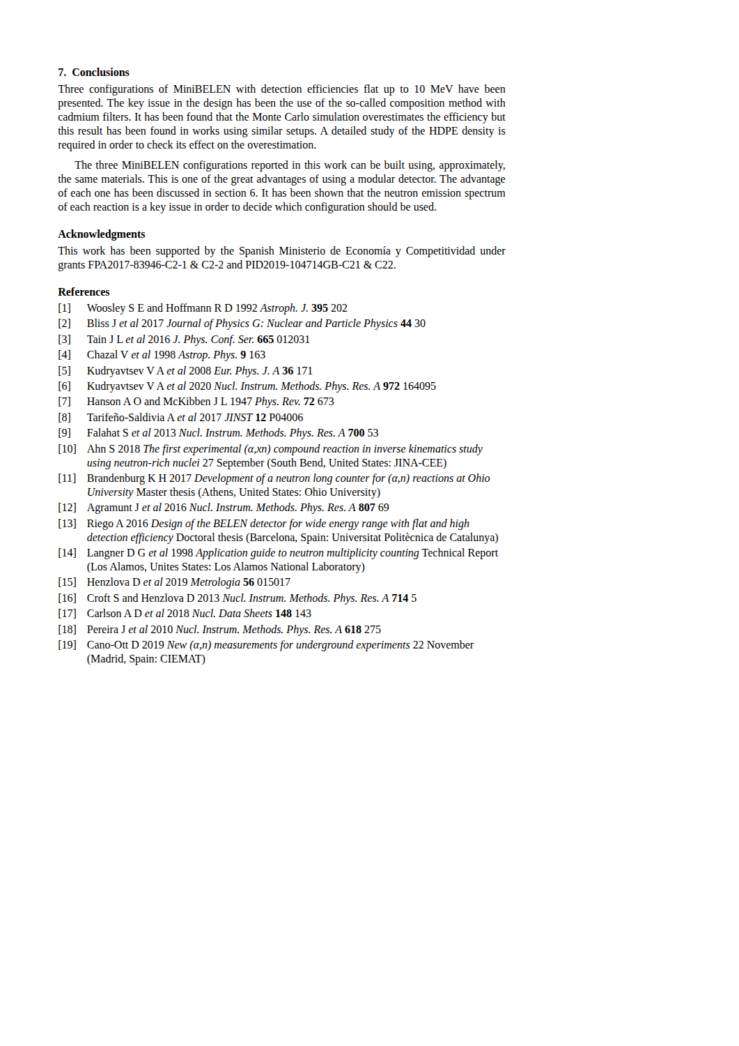7. Conclusions
Three configurations of MiniBELEN with detection efficiencies flat up to 10 MeV have been presented. The key issue in the design has been the use of the so-called composition method with cadmium filters. It has been found that the Monte Carlo simulation overestimates the efficiency but this result has been found in works using similar setups. A detailed study of the HDPE density is required in order to check its effect on the overestimation.
The three MiniBELEN configurations reported in this work can be built using, approximately, the same materials. This is one of the great advantages of using a modular detector. The advantage of each one has been discussed in section 6. It has been shown that the neutron emission spectrum of each reaction is a key issue in order to decide which configuration should be used.
Acknowledgments
This work has been supported by the Spanish Ministerio de Economía y Competitividad under grants FPA2017-83946-C2-1 & C2-2 and PID2019-104714GB-C21 & C22.
References
[1] Woosley S E and Hoffmann R D 1992 Astroph. J. 395 202
[2] Bliss J et al 2017 Journal of Physics G: Nuclear and Particle Physics 44 30
[3] Tain J L et al 2016 J. Phys. Conf. Ser. 665 012031
[4] Chazal V et al 1998 Astrop. Phys. 9 163
[5] Kudryavtsev V A et al 2008 Eur. Phys. J. A 36 171
[6] Kudryavtsev V A et al 2020 Nucl. Instrum. Methods. Phys. Res. A 972 164095
[7] Hanson A O and McKibben J L 1947 Phys. Rev. 72 673
[8] Tarifeño-Saldivia A et al 2017 JINST 12 P04006
[9] Falahat S et al 2013 Nucl. Instrum. Methods. Phys. Res. A 700 53
[10] Ahn S 2018 The first experimental (α,xn) compound reaction in inverse kinematics study using neutron-rich nuclei 27 September (South Bend, United States: JINA-CEE)
[11] Brandenburg K H 2017 Development of a neutron long counter for (α,n) reactions at Ohio University Master thesis (Athens, United States: Ohio University)
[12] Agramunt J et al 2016 Nucl. Instrum. Methods. Phys. Res. A 807 69
[13] Riego A 2016 Design of the BELEN detector for wide energy range with flat and high detection efficiency Doctoral thesis (Barcelona, Spain: Universitat Politècnica de Catalunya)
[14] Langner D G et al 1998 Application guide to neutron multiplicity counting Technical Report (Los Alamos, Unites States: Los Alamos National Laboratory)
[15] Henzlova D et al 2019 Metrologia 56 015017
[16] Croft S and Henzlova D 2013 Nucl. Instrum. Methods. Phys. Res. A 714 5
[17] Carlson A D et al 2018 Nucl. Data Sheets 148 143
[18] Pereira J et al 2010 Nucl. Instrum. Methods. Phys. Res. A 618 275
[19] Cano-Ott D 2019 New (α,n) measurements for underground experiments 22 November (Madrid, Spain: CIEMAT)